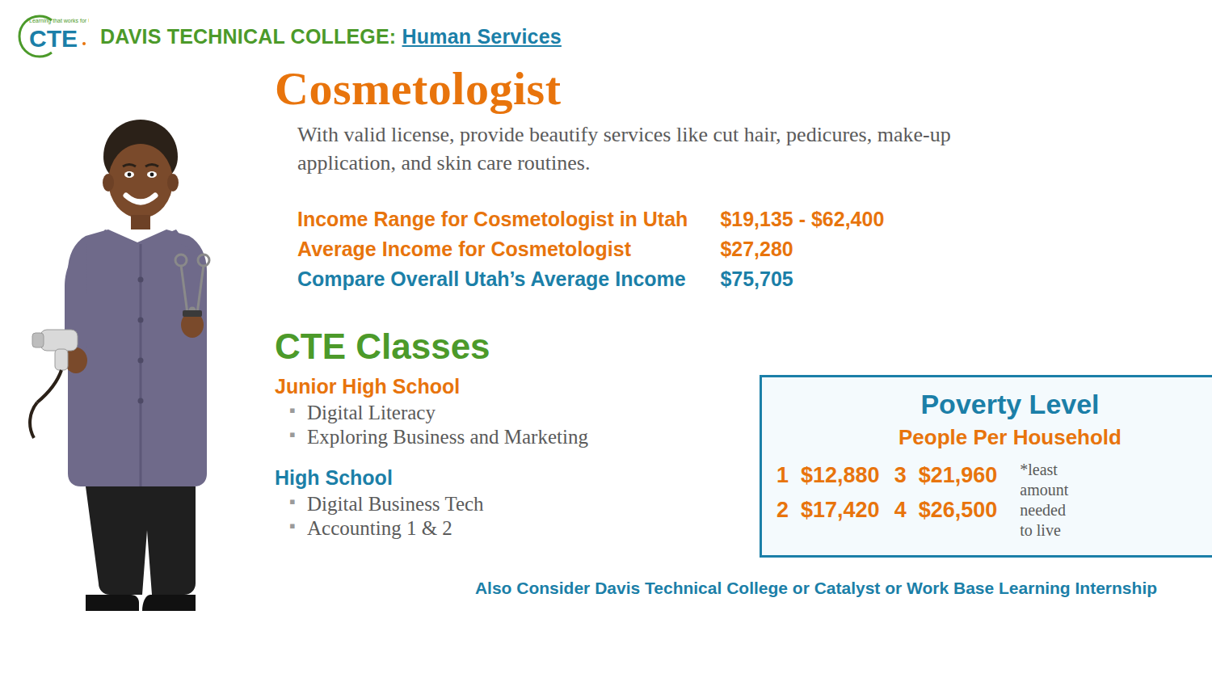CTE Learning that works for Utah
DAVIS TECHNICAL COLLEGE: Human Services
Cosmetologist
With valid license, provide beautify services like cut hair, pedicures, make-up application, and skin care routines.
| Income Range for Cosmetologist in Utah | $19,135 - $62,400 |
| Average Income for Cosmetologist | $27,280 |
| Compare Overall Utah’s Average Income | $75,705 |
CTE Classes
Junior High School
Digital Literacy
Exploring Business and Marketing
High School
Digital Business Tech
Accounting 1 & 2
Poverty Level
People Per Household
| 1 $12,880 | 3 $21,960 |
| 2 $17,420 | 4 $26,500 |
*least
amount
needed
to live
Also Consider Davis Technical College or Catalyst or Work Base Learning Internship